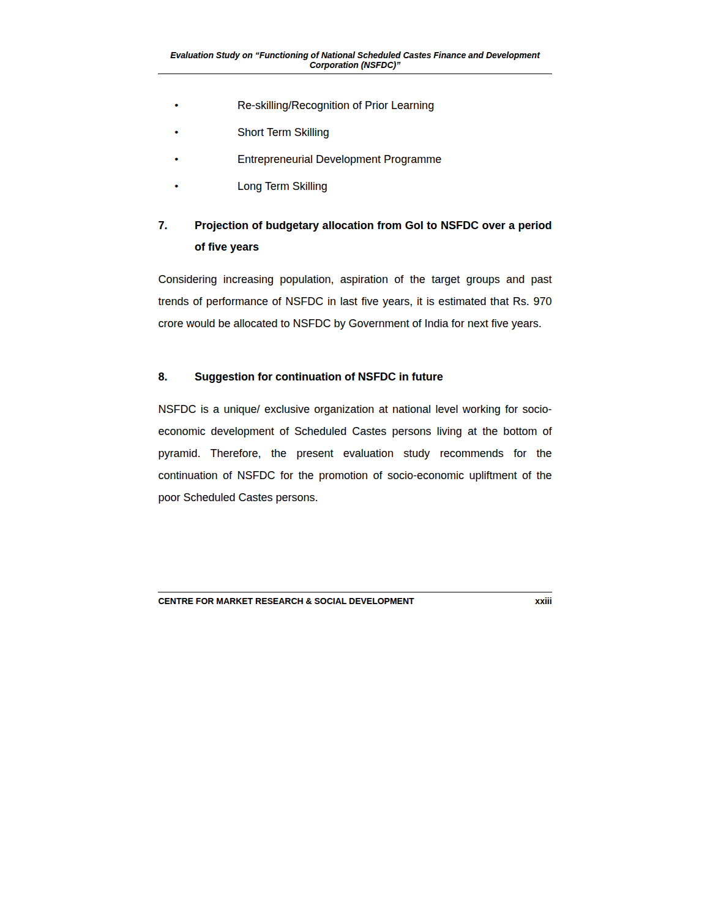Evaluation Study on “Functioning of National Scheduled Castes Finance and Development Corporation (NSFDC)”
Re-skilling/Recognition of Prior Learning
Short Term Skilling
Entrepreneurial Development Programme
Long Term Skilling
7.
Projection of budgetary allocation from GoI to NSFDC over a period of five years
Considering increasing population, aspiration of the target groups and past trends of performance of NSFDC in last five years, it is estimated that Rs. 970 crore would be allocated to NSFDC by Government of India for next five years.
8.
Suggestion for continuation of NSFDC in future
NSFDC is a unique/ exclusive organization at national level working for socio-economic development of Scheduled Castes persons living at the bottom of pyramid. Therefore, the present evaluation study recommends for the continuation of NSFDC for the promotion of socio-economic upliftment of the poor Scheduled Castes persons.
CENTRE FOR MARKET RESEARCH & SOCIAL DEVELOPMENT xxiii